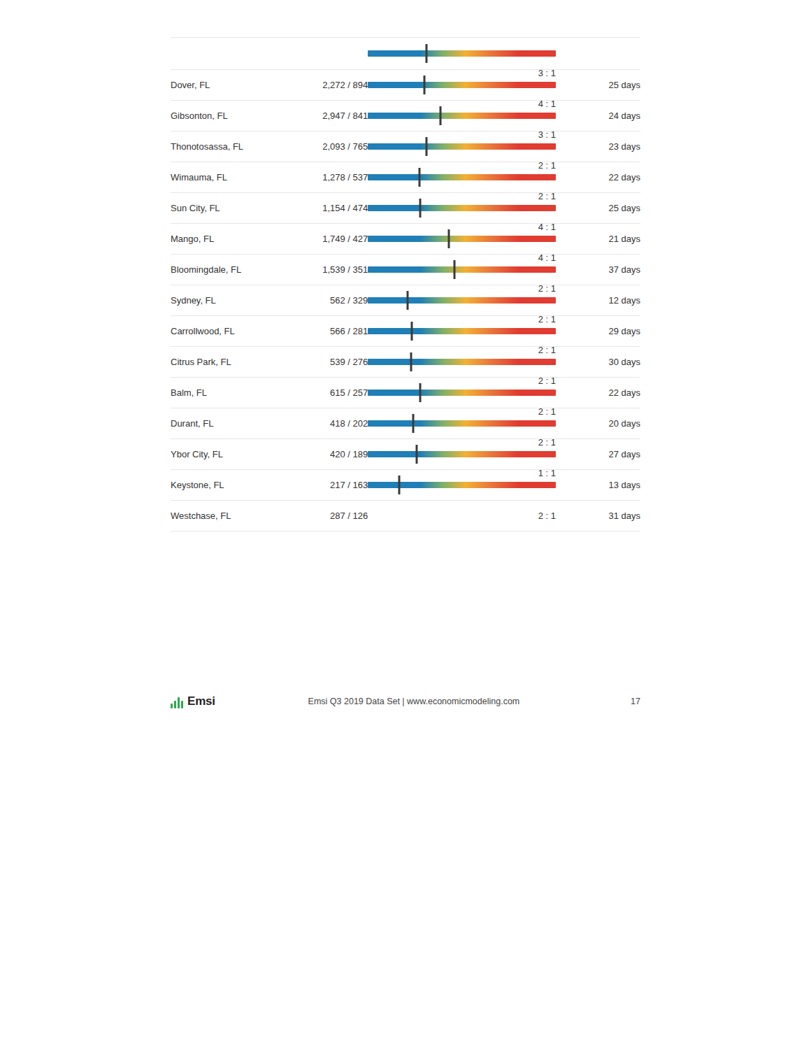| Dover, FL | 2,272 / 894 | 3 : 1 | 25 days |
| Gibsonton, FL | 2,947 / 841 | 4 : 1 | 24 days |
| Thonotosassa, FL | 2,093 / 765 | 3 : 1 | 23 days |
| Wimauma, FL | 1,278 / 537 | 2 : 1 | 22 days |
| Sun City, FL | 1,154 / 474 | 2 : 1 | 25 days |
| Mango, FL | 1,749 / 427 | 4 : 1 | 21 days |
| Bloomingdale, FL | 1,539 / 351 | 4 : 1 | 37 days |
| Sydney, FL | 562 / 329 | 2 : 1 | 12 days |
| Carrollwood, FL | 566 / 281 | 2 : 1 | 29 days |
| Citrus Park, FL | 539 / 276 | 2 : 1 | 30 days |
| Balm, FL | 615 / 257 | 2 : 1 | 22 days |
| Durant, FL | 418 / 202 | 2 : 1 | 20 days |
| Ybor City, FL | 420 / 189 | 2 : 1 | 27 days |
| Keystone, FL | 217 / 163 | 1 : 1 | 13 days |
| Westchase, FL | 287 / 126 | 2 : 1 | 31 days |
Emsi
Emsi Q3 2019 Data Set | www.economicmodeling.com
17